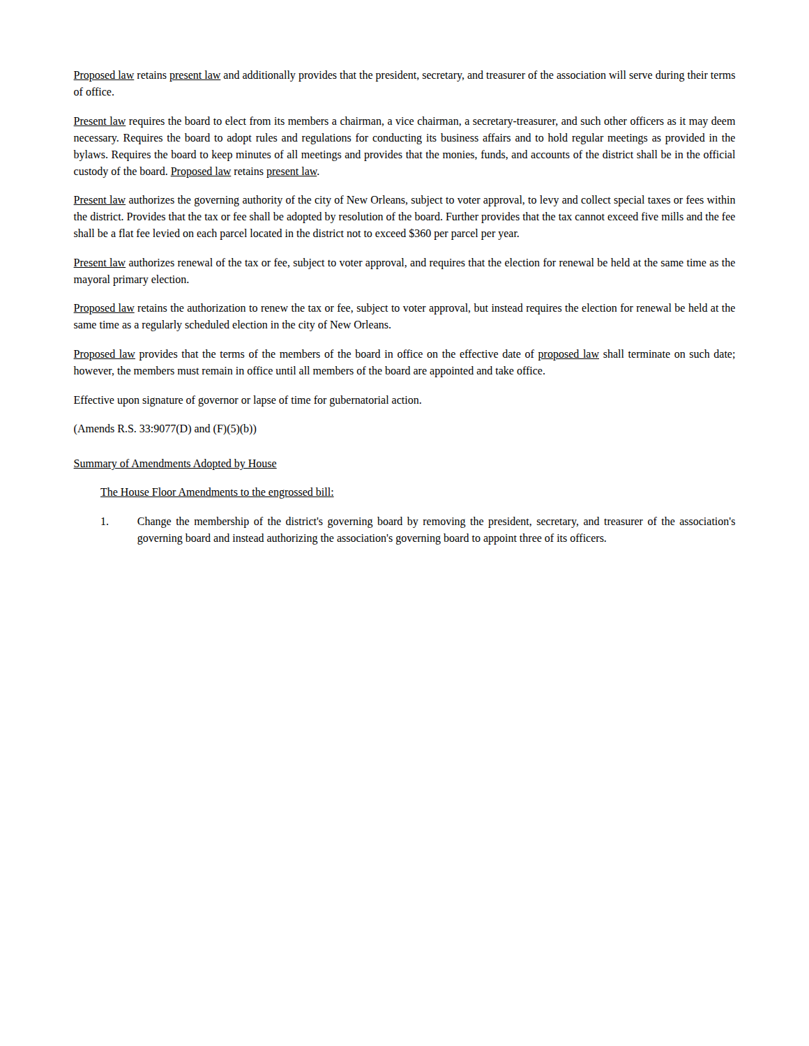Proposed law retains present law and additionally provides that the president, secretary, and treasurer of the association will serve during their terms of office.
Present law requires the board to elect from its members a chairman, a vice chairman, a secretary-treasurer, and such other officers as it may deem necessary. Requires the board to adopt rules and regulations for conducting its business affairs and to hold regular meetings as provided in the bylaws. Requires the board to keep minutes of all meetings and provides that the monies, funds, and accounts of the district shall be in the official custody of the board. Proposed law retains present law.
Present law authorizes the governing authority of the city of New Orleans, subject to voter approval, to levy and collect special taxes or fees within the district. Provides that the tax or fee shall be adopted by resolution of the board. Further provides that the tax cannot exceed five mills and the fee shall be a flat fee levied on each parcel located in the district not to exceed $360 per parcel per year.
Present law authorizes renewal of the tax or fee, subject to voter approval, and requires that the election for renewal be held at the same time as the mayoral primary election.
Proposed law retains the authorization to renew the tax or fee, subject to voter approval, but instead requires the election for renewal be held at the same time as a regularly scheduled election in the city of New Orleans.
Proposed law provides that the terms of the members of the board in office on the effective date of proposed law shall terminate on such date; however, the members must remain in office until all members of the board are appointed and take office.
Effective upon signature of governor or lapse of time for gubernatorial action.
(Amends R.S. 33:9077(D) and (F)(5)(b))
Summary of Amendments Adopted by House
The House Floor Amendments to the engrossed bill:
1. Change the membership of the district's governing board by removing the president, secretary, and treasurer of the association's governing board and instead authorizing the association's governing board to appoint three of its officers.